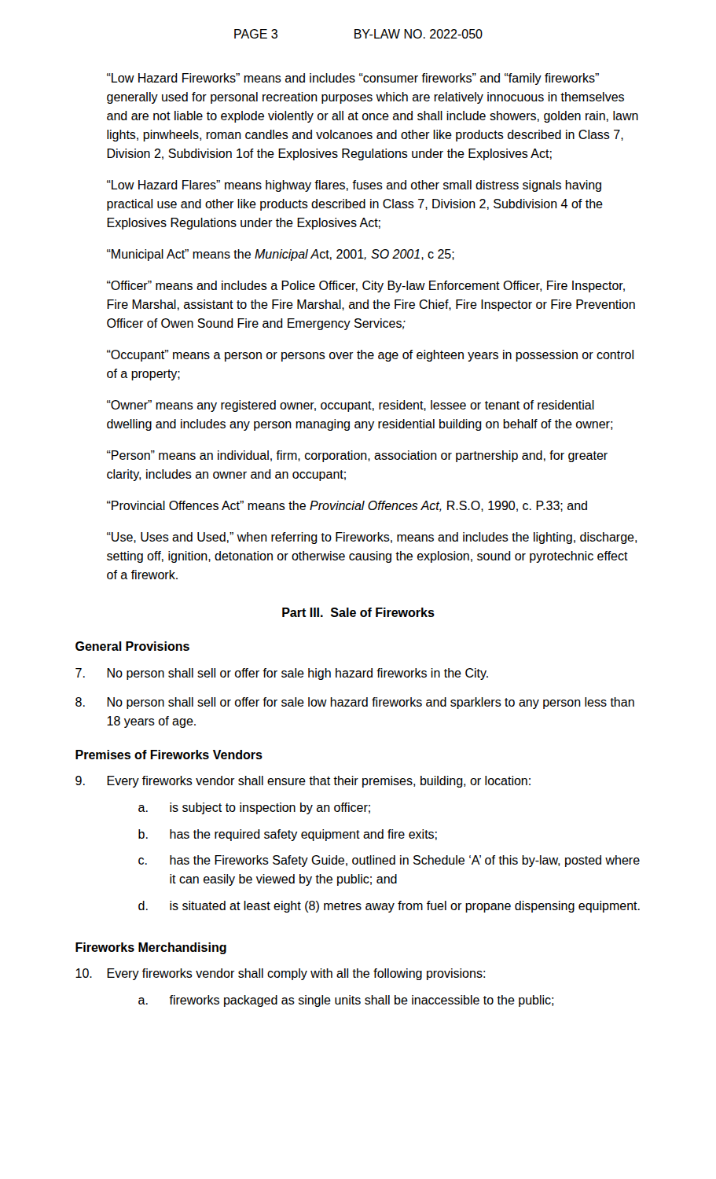PAGE 3 BY-LAW NO. 2022-050
“Low Hazard Fireworks” means and includes “consumer fireworks” and “family fireworks” generally used for personal recreation purposes which are relatively innocuous in themselves and are not liable to explode violently or all at once and shall include showers, golden rain, lawn lights, pinwheels, roman candles and volcanoes and other like products described in Class 7, Division 2, Subdivision 1of the Explosives Regulations under the Explosives Act;
“Low Hazard Flares” means highway flares, fuses and other small distress signals having practical use and other like products described in Class 7, Division 2, Subdivision 4 of the Explosives Regulations under the Explosives Act;
“Municipal Act” means the Municipal Act, 2001, SO 2001, c 25;
“Officer” means and includes a Police Officer, City By-law Enforcement Officer, Fire Inspector, Fire Marshal, assistant to the Fire Marshal, and the Fire Chief, Fire Inspector or Fire Prevention Officer of Owen Sound Fire and Emergency Services;
“Occupant” means a person or persons over the age of eighteen years in possession or control of a property;
“Owner” means any registered owner, occupant, resident, lessee or tenant of residential dwelling and includes any person managing any residential building on behalf of the owner;
“Person” means an individual, firm, corporation, association or partnership and, for greater clarity, includes an owner and an occupant;
“Provincial Offences Act” means the Provincial Offences Act, R.S.O, 1990, c. P.33; and
“Use, Uses and Used,” when referring to Fireworks, means and includes the lighting, discharge, setting off, ignition, detonation or otherwise causing the explosion, sound or pyrotechnic effect of a firework.
Part III. Sale of Fireworks
General Provisions
7. No person shall sell or offer for sale high hazard fireworks in the City.
8. No person shall sell or offer for sale low hazard fireworks and sparklers to any person less than 18 years of age.
Premises of Fireworks Vendors
9. Every fireworks vendor shall ensure that their premises, building, or location:
a. is subject to inspection by an officer;
b. has the required safety equipment and fire exits;
c. has the Fireworks Safety Guide, outlined in Schedule ‘A’ of this by-law, posted where it can easily be viewed by the public; and
d. is situated at least eight (8) metres away from fuel or propane dispensing equipment.
Fireworks Merchandising
10. Every fireworks vendor shall comply with all the following provisions:
a. fireworks packaged as single units shall be inaccessible to the public;